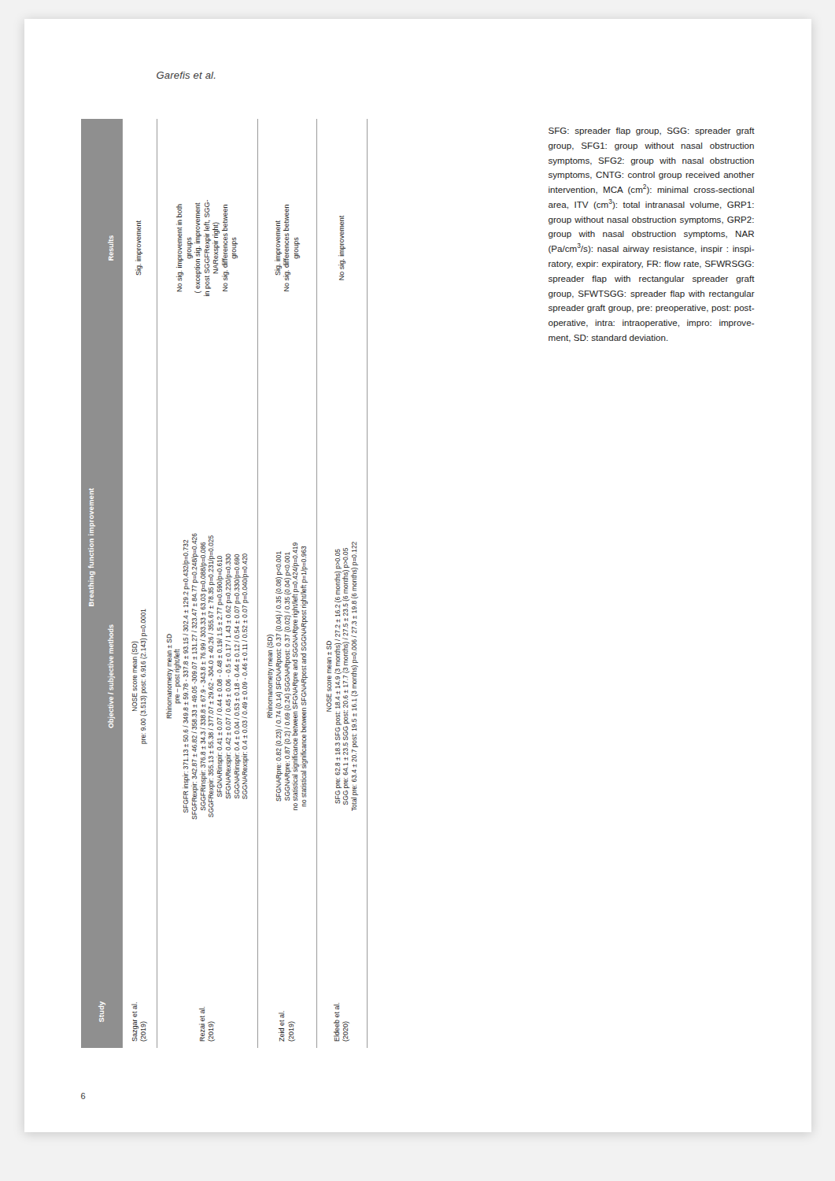Garefis et al.
| Study | Breathing function improvement |
| --- | --- |
| Objective / subjective methods | Results |
| Sazgar et al. (2019) | NOSE score mean (SD) pre: 9.00 (3.513) post: 6.916 (2.143) p=0.0001 | Sig. improvement |
| Rezai et al. (2019) | Rhinomanometry mean ± SD pre – post right/left SFGFR inspir: 371.13 ± 50.6 / 349.8 ± 59.78 - 337.8 ± 93.15 / 302.4 ± 129.2 p=0.432/p=0.732 SFGFRexpir: 342.87 ± 46.82 / 358.33 ± 49.05 -309.07 ± 131.27 / 323.47 ± 84.77 p=0.248/p=0.426 SGGFRinspir: 376.8 ± 34.3 / 338.8 ± 67.9 - 343.8 ± 76.99 / 303.33 ± 63.03 p=0.088/p=0.086 SGGFRexpir: 355.13 ± 55.38 / 377.07 ± 29.62 - 304.0 ± 40.26 / 355.67 ± 78.35 p=0.231/p=0.025 SFGNARinspir: 0.41 ± 0.07 / 0.44 ± 0.08 - 0.48 ± 0.19/ 1.5 ± 2.77 p=0.590/p=0.610 SFGNARexspir: 0.42 ± 0.07 / 0.45 ± 0.06 - 0.5 ± 0.17 / 1.43 ± 0.62 p=0.220/p=0.330 SGGNARinspir: 0.4 ± 0.04 / 0.53 ± 0.18 - 0.44 ± 0.12 / 0.54 ± 0.07 p=0.330/p=0.690 SGGNARexspir: 0.4 ± 0.03 / 0.49 ± 0.09 - 0.46 ± 0.11 / 0.52 ± 0.07 p=0.040/p=0.420 | No sig. improvement in both groups ( exception sig. improvement in post SGGFRexpir left, SGG- NARexspir right) No sig. differences between groups |
| Zeid et al. (2019) | Rhinomanometry mean (SD) SFGNARpre: 0.82 (0.23) / 0.74 (0.14) SFGNARpost: 0.37 (0.04) / 0.35 (0.08) p<0.001 SGGNARpre: 0.87 (0.2) / 0.69 (0.24) SGGNARpost: 0.37 (0.02) / 0.35 (0.04) p<0.001 no statistical significance between SFGNARpre and SGGNARpre right/left p=0.424/p=0.419 no statistical significance between SFGNARpost and SGGNARpost right/left p=1/p=0.963 | Sig. improvement No sig. differences between groups |
| Eldeeb et al. (2020) | NOSE score mean ± SD SFG pre: 62.8 ± 18.3 SFG post: 18.4 ± 14.9 (3 months) / 27.2 ± 16.2 (6 months) p>0.05 SGG pre: 64.1 ± 23.5 SGG post: 20.6 ± 17.7 (3 months) / 27.5 ± 23.5 (6 months) p>0.05 Total pre: 63.4 ± 20.7 post: 19.5 ± 16.1 (3 months) p=0.006 / 27.3 ± 19.8 (6 months) p=0.122 | No sig. improvement |
SFG: spreader flap group, SGG: spreader graft group, SFG1: group without nasal obstruction symptoms, SFG2: group with nasal obstruction symptoms, CNTG: control group received another intervention, MCA (cm2): minimal cross-sectional area, ITV (cm3): total intranasal volume, GRP1: group without nasal obstruction symptoms, GRP2: group with nasal obstruction symptoms, NAR (Pa/cm3/s): nasal airway resistance, inspir : inspiratory, expir: expiratory, FR: flow rate, SFWRSGG: spreader flap with rectangular spreader graft group, SFWTSGG: spreader flap with rectangular spreader graft group, pre: preoperative, post: postoperative, intra: intraoperative, impro: improvement, SD: standard deviation.
6